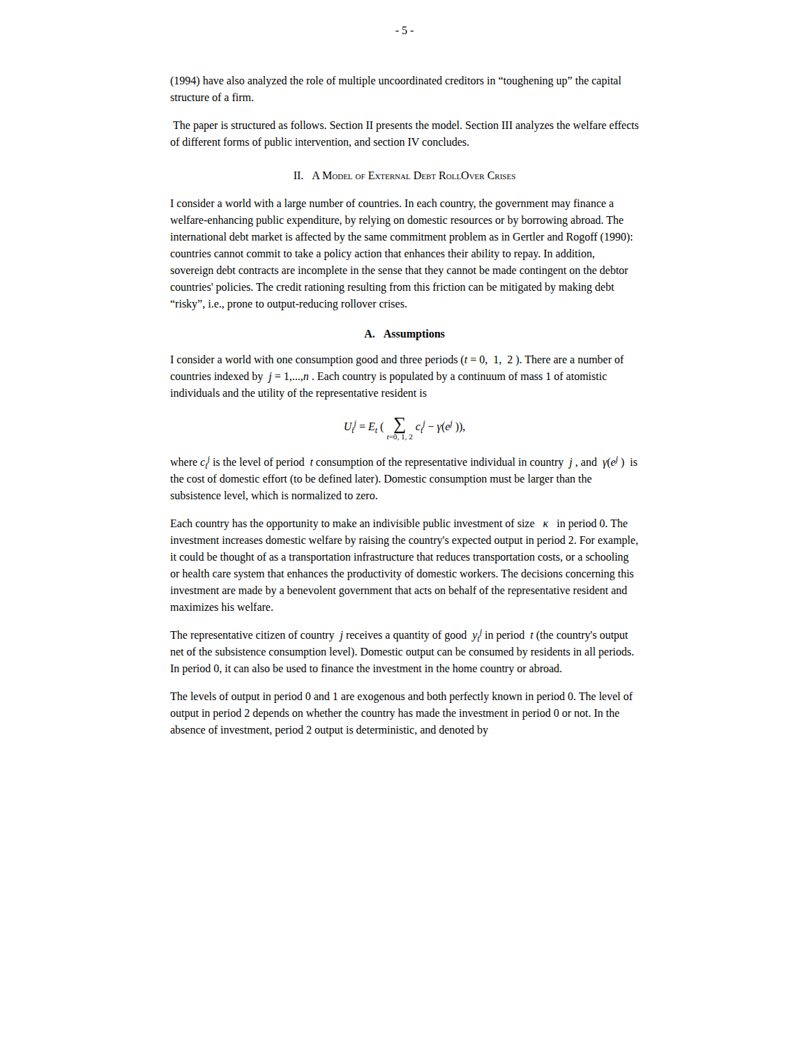- 5 -
(1994) have also analyzed the role of multiple uncoordinated creditors in “toughening up” the capital structure of a firm.
The paper is structured as follows. Section II presents the model. Section III analyzes the welfare effects of different forms of public intervention, and section IV concludes.
II. A Model of External Debt RollOver Crises
I consider a world with a large number of countries. In each country, the government may finance a welfare-enhancing public expenditure, by relying on domestic resources or by borrowing abroad. The international debt market is affected by the same commitment problem as in Gertler and Rogoff (1990): countries cannot commit to take a policy action that enhances their ability to repay. In addition, sovereign debt contracts are incomplete in the sense that they cannot be made contingent on the debtor countries' policies. The credit rationing resulting from this friction can be mitigated by making debt “risky”, i.e., prone to output-reducing rollover crises.
A. Assumptions
I consider a world with one consumption good and three periods (t = 0, 1, 2 ). There are a number of countries indexed by j = 1,...,n . Each country is populated by a continuum of mass 1 of atomistic individuals and the utility of the representative resident is
Utj = Et ( ∑t=0, 1, 2 ctj − γ(ej )),
where ctj is the level of period t consumption of the representative individual in country j , and γ(ej ) is the cost of domestic effort (to be defined later). Domestic consumption must be larger than the subsistence level, which is normalized to zero.
Each country has the opportunity to make an indivisible public investment of size κ in period 0. The investment increases domestic welfare by raising the country's expected output in period 2. For example, it could be thought of as a transportation infrastructure that reduces transportation costs, or a schooling or health care system that enhances the productivity of domestic workers. The decisions concerning this investment are made by a benevolent government that acts on behalf of the representative resident and maximizes his welfare.
The representative citizen of country j receives a quantity of good ytj in period t (the country's output net of the subsistence consumption level). Domestic output can be consumed by residents in all periods. In period 0, it can also be used to finance the investment in the home country or abroad.
The levels of output in period 0 and 1 are exogenous and both perfectly known in period 0. The level of output in period 2 depends on whether the country has made the investment in period 0 or not. In the absence of investment, period 2 output is deterministic, and denoted by